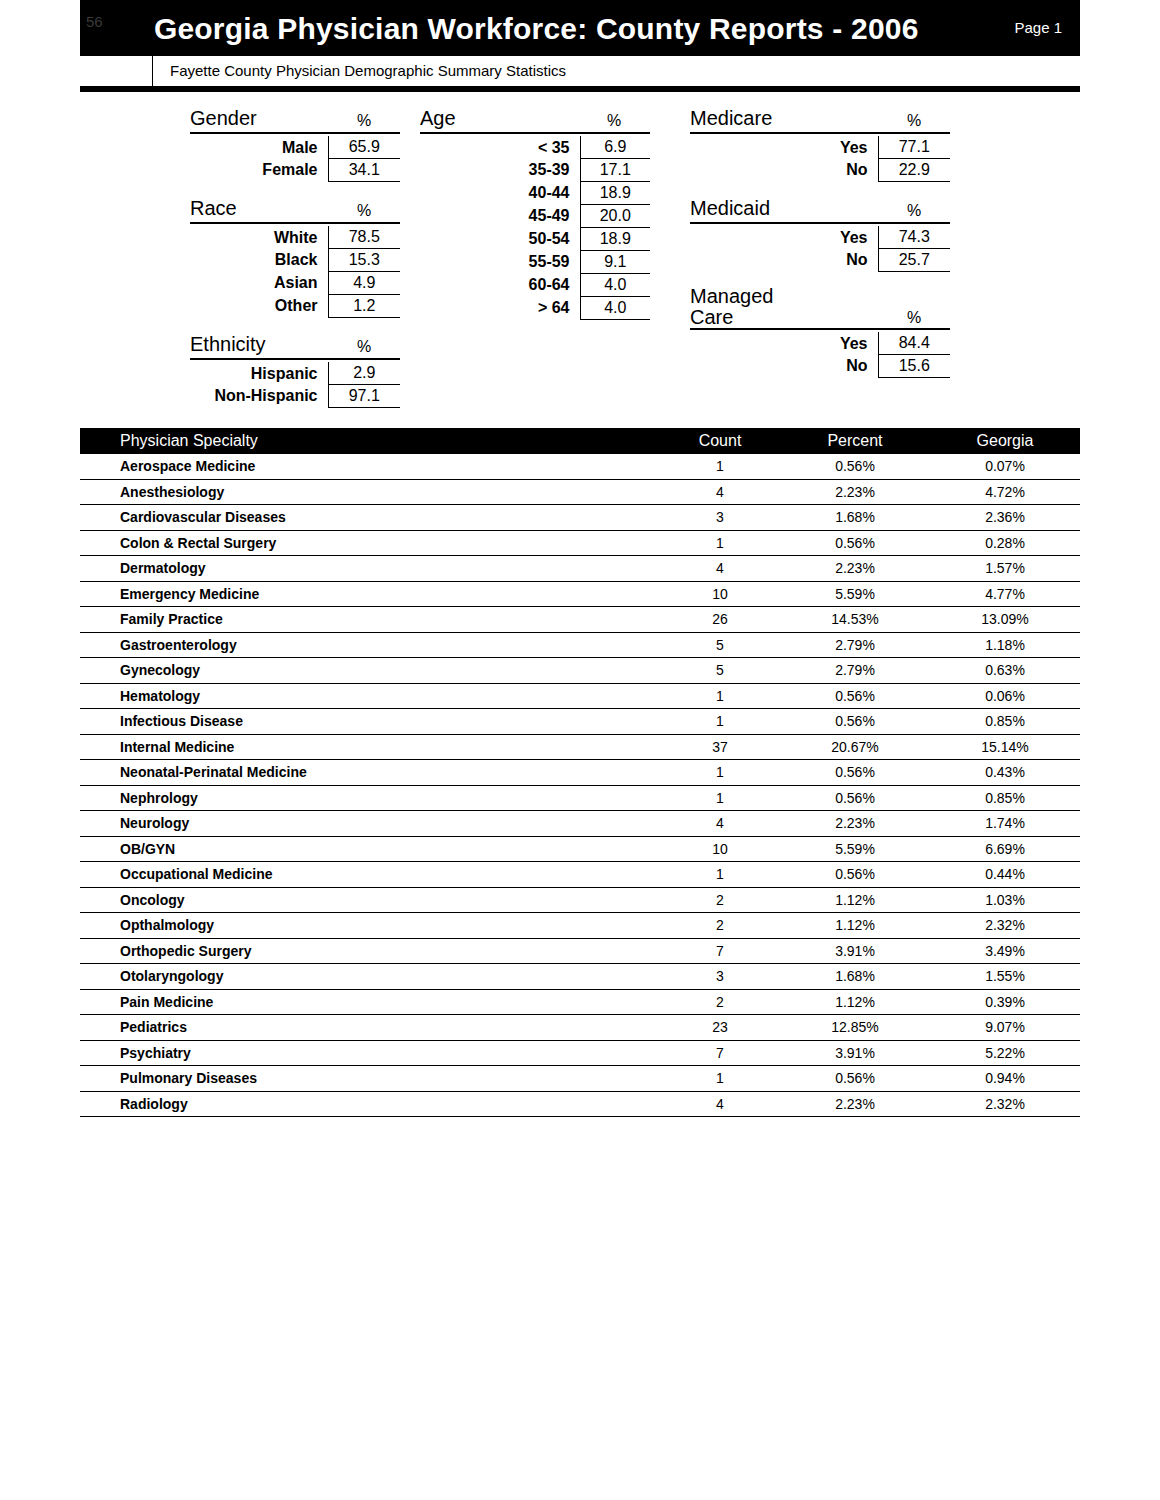56
Georgia Physician Workforce: County Reports - 2006
Page 1
Fayette County Physician Demographic Summary Statistics
Gender
%
| Male | 65.9 |
| Female | 34.1 |
Race
%
| White | 78.5 |
| Black | 15.3 |
| Asian | 4.9 |
| Other | 1.2 |
Ethnicity
%
| Hispanic | 2.9 |
| Non-Hispanic | 97.1 |
Age
%
| < 35 | 6.9 |
| 35-39 | 17.1 |
| 40-44 | 18.9 |
| 45-49 | 20.0 |
| 50-54 | 18.9 |
| 55-59 | 9.1 |
| 60-64 | 4.0 |
| > 64 | 4.0 |
Medicare
%
| Yes | 77.1 |
| No | 22.9 |
Medicaid
%
| Yes | 74.3 |
| No | 25.7 |
Managed
Care
%
| Yes | 84.4 |
| No | 15.6 |
Physician Specialty
Count
Percent
Georgia
| Aerospace Medicine | 1 | 0.56% | 0.07% |
| Anesthesiology | 4 | 2.23% | 4.72% |
| Cardiovascular Diseases | 3 | 1.68% | 2.36% |
| Colon & Rectal Surgery | 1 | 0.56% | 0.28% |
| Dermatology | 4 | 2.23% | 1.57% |
| Emergency Medicine | 10 | 5.59% | 4.77% |
| Family Practice | 26 | 14.53% | 13.09% |
| Gastroenterology | 5 | 2.79% | 1.18% |
| Gynecology | 5 | 2.79% | 0.63% |
| Hematology | 1 | 0.56% | 0.06% |
| Infectious Disease | 1 | 0.56% | 0.85% |
| Internal Medicine | 37 | 20.67% | 15.14% |
| Neonatal-Perinatal Medicine | 1 | 0.56% | 0.43% |
| Nephrology | 1 | 0.56% | 0.85% |
| Neurology | 4 | 2.23% | 1.74% |
| OB/GYN | 10 | 5.59% | 6.69% |
| Occupational Medicine | 1 | 0.56% | 0.44% |
| Oncology | 2 | 1.12% | 1.03% |
| Opthalmology | 2 | 1.12% | 2.32% |
| Orthopedic Surgery | 7 | 3.91% | 3.49% |
| Otolaryngology | 3 | 1.68% | 1.55% |
| Pain Medicine | 2 | 1.12% | 0.39% |
| Pediatrics | 23 | 12.85% | 9.07% |
| Psychiatry | 7 | 3.91% | 5.22% |
| Pulmonary Diseases | 1 | 0.56% | 0.94% |
| Radiology | 4 | 2.23% | 2.32% |